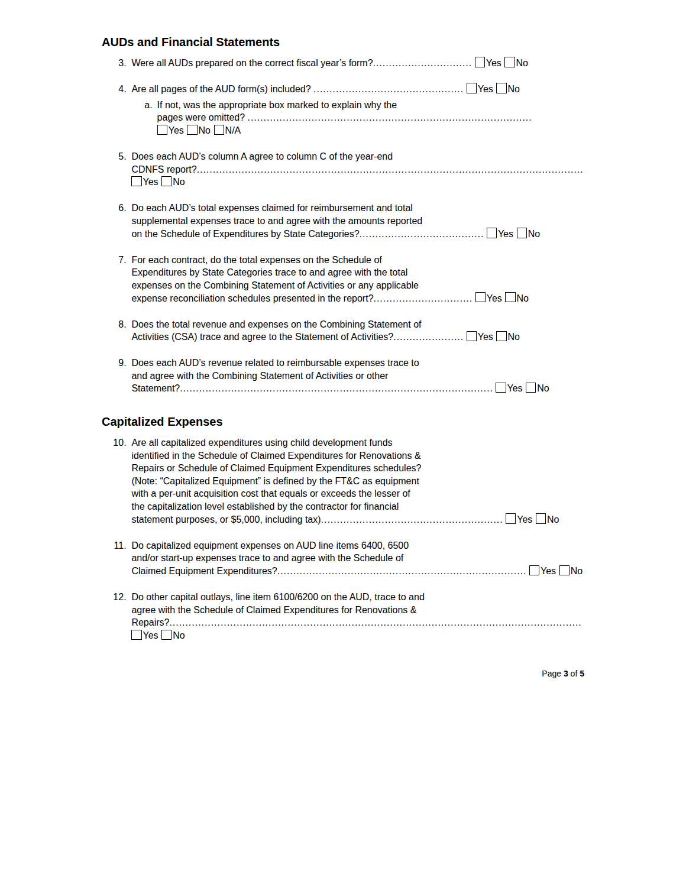AUDs and Financial Statements
3. Were all AUDs prepared on the correct fiscal year’s form?............................... Yes No
4. Are all pages of the AUD form(s) included? ............................................... Yes No a. If not, was the appropriate box marked to explain why the
pages were omitted? ......................................................................................... Yes No N/A
5. Does each AUD’s column A agree to column C of the year-end
CDNFS report?......................................................................................................................... Yes No
6. Do each AUD’s total expenses claimed for reimbursement and total
supplemental expenses trace to and agree with the amounts reported
on the Schedule of Expenditures by State Categories?....................................... Yes No
7. For each contract, do the total expenses on the Schedule of
Expenditures by State Categories trace to and agree with the total
expenses on the Combining Statement of Activities or any applicable
expense reconciliation schedules presented in the report?............................... Yes No
8. Does the total revenue and expenses on the Combining Statement of
Activities (CSA) trace and agree to the Statement of Activities?...................... Yes No
9. Does each AUD’s revenue related to reimbursable expenses trace to
and agree with the Combining Statement of Activities or other
Statement?.................................................................................................. Yes No
Capitalized Expenses
10. Are all capitalized expenditures using child development funds
identified in the Schedule of Claimed Expenditures for Renovations &
Repairs or Schedule of Claimed Equipment Expenditures schedules?
(Note: “Capitalized Equipment” is defined by the FT&C as equipment
with a per-unit acquisition cost that equals or exceeds the lesser of
the capitalization level established by the contractor for financial
statement purposes, or $5,000, including tax)......................................................... Yes No
11. Do capitalized equipment expenses on AUD line items 6400, 6500
and/or start-up expenses trace to and agree with the Schedule of
Claimed Equipment Expenditures?.............................................................................. Yes No
12. Do other capital outlays, line item 6100/6200 on the AUD, trace to and
agree with the Schedule of Claimed Expenditures for Renovations &
Repairs?................................................................................................................................. Yes No
Page 3 of 5